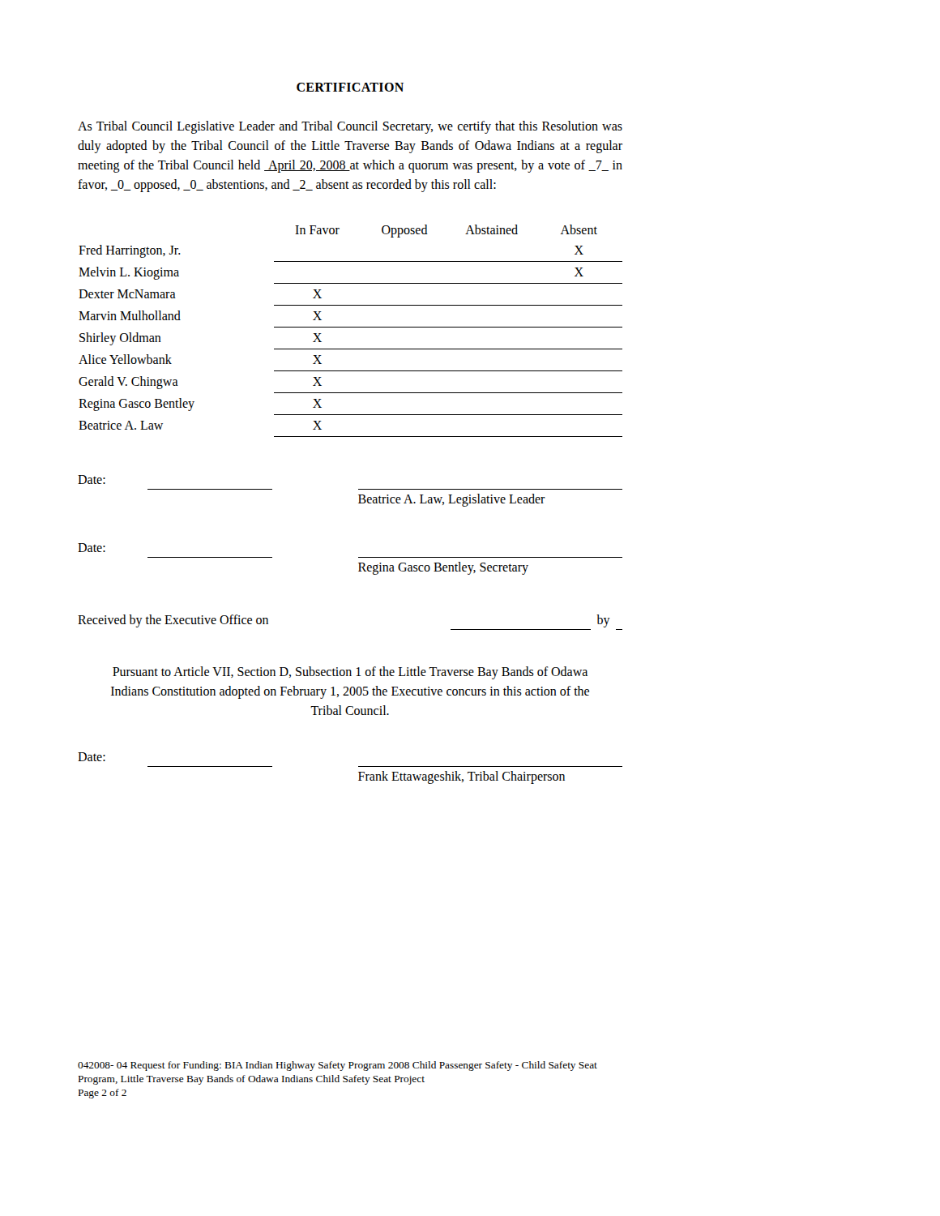CERTIFICATION
As Tribal Council Legislative Leader and Tribal Council Secretary, we certify that this Resolution was duly adopted by the Tribal Council of the Little Traverse Bay Bands of Odawa Indians at a regular meeting of the Tribal Council held April 20, 2008 at which a quorum was present, by a vote of _7_ in favor, _0_ opposed, _0_ abstentions, and _2_ absent as recorded by this roll call:
| | In Favor | Opposed | Abstained | Absent |
| --- | --- | --- | --- | --- |
| Fred Harrington, Jr. | | | | X |
| Melvin L. Kiogima | | | | X |
| Dexter McNamara | X | | | |
| Marvin Mulholland | X | | | |
| Shirley Oldman | X | | | |
| Alice Yellowbank | X | | | |
| Gerald V. Chingwa | X | | | |
| Regina Gasco Bentley | X | | | |
| Beatrice A. Law | X | | | |
| Date: | | | |
| | | | Beatrice A. Law, Legislative Leader |
| Date: | | | |
| | | | Regina Gasco Bentley, Secretary |
| Received by the Executive Office on | | by | |
Pursuant to Article VII, Section D, Subsection 1 of the Little Traverse Bay Bands of Odawa Indians Constitution adopted on February 1, 2005 the Executive concurs in this action of the Tribal Council.
| Date: | | | |
| | | | Frank Ettawageshik, Tribal Chairperson |
042008- 04 Request for Funding: BIA Indian Highway Safety Program 2008 Child Passenger Safety - Child Safety Seat Program, Little Traverse Bay Bands of Odawa Indians Child Safety Seat Project
Page 2 of 2